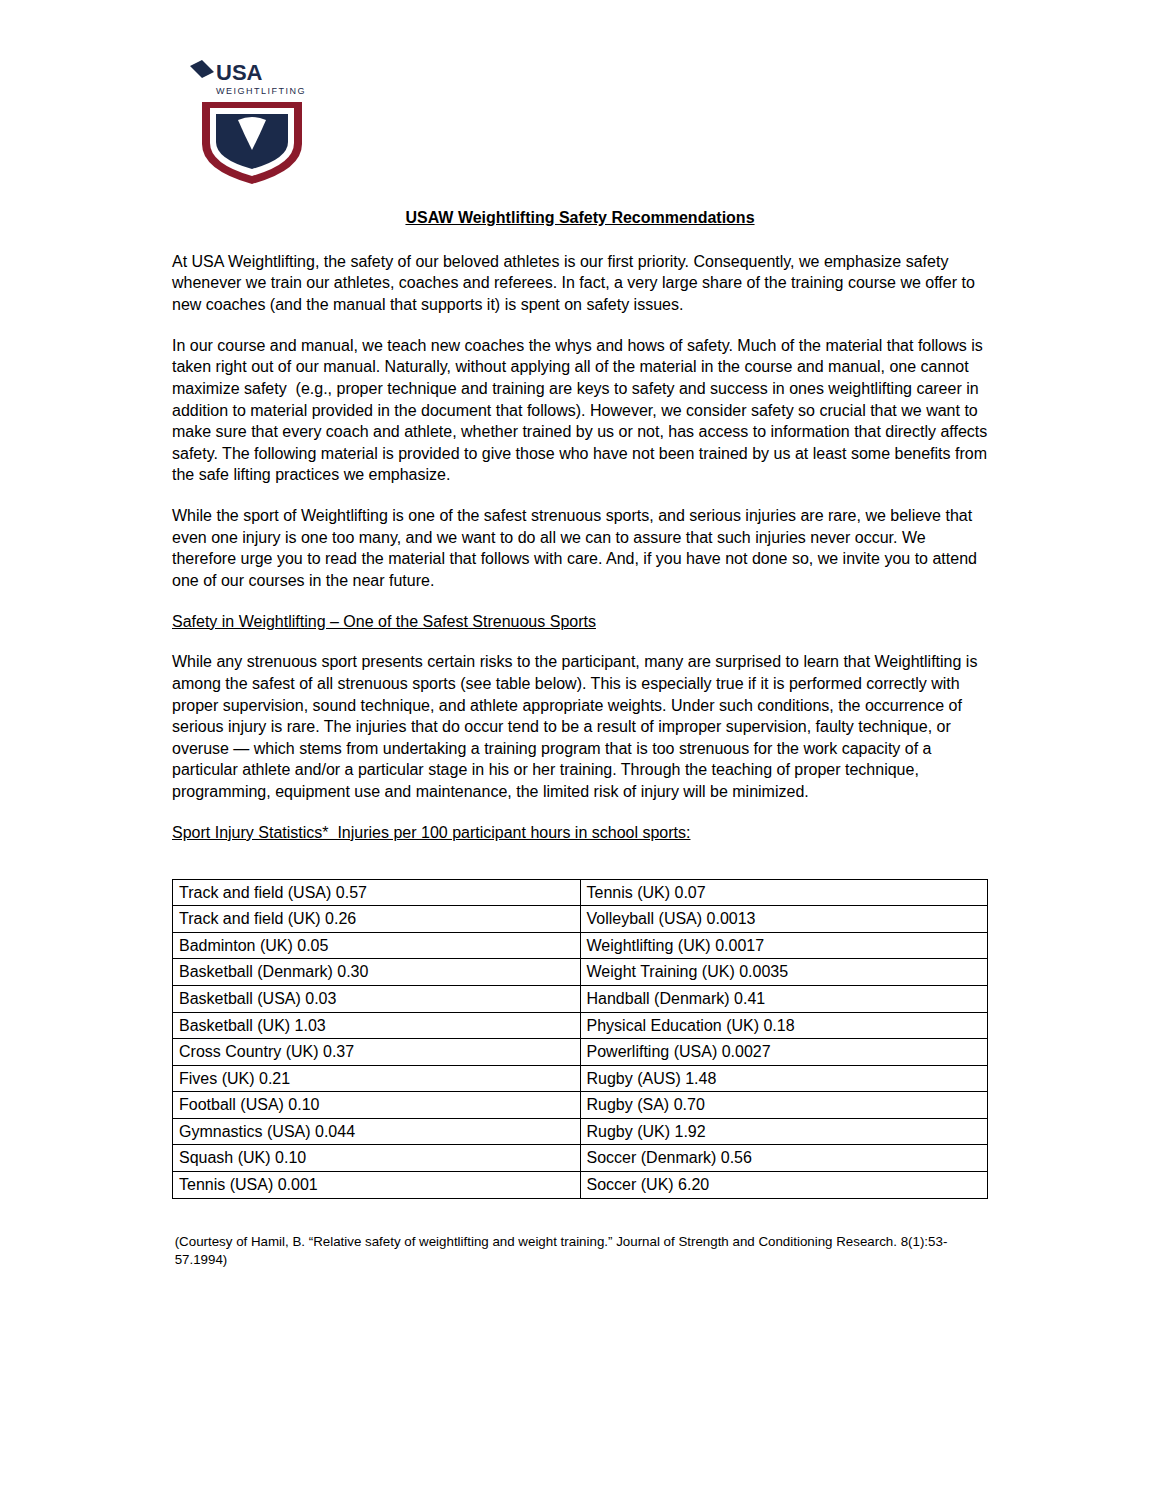USA WEIGHTLIFTING
USAW Weightlifting Safety Recommendations
At USA Weightlifting, the safety of our beloved athletes is our first priority. Consequently, we emphasize safety whenever we train our athletes, coaches and referees. In fact, a very large share of the training course we offer to new coaches (and the manual that supports it) is spent on safety issues.
In our course and manual, we teach new coaches the whys and hows of safety. Much of the material that follows is taken right out of our manual. Naturally, without applying all of the material in the course and manual, one cannot maximize safety (e.g., proper technique and training are keys to safety and success in ones weightlifting career in addition to material provided in the document that follows). However, we consider safety so crucial that we want to make sure that every coach and athlete, whether trained by us or not, has access to information that directly affects safety. The following material is provided to give those who have not been trained by us at least some benefits from the safe lifting practices we emphasize.
While the sport of Weightlifting is one of the safest strenuous sports, and serious injuries are rare, we believe that even one injury is one too many, and we want to do all we can to assure that such injuries never occur. We therefore urge you to read the material that follows with care. And, if you have not done so, we invite you to attend one of our courses in the near future.
Safety in Weightlifting – One of the Safest Strenuous Sports
While any strenuous sport presents certain risks to the participant, many are surprised to learn that Weightlifting is among the safest of all strenuous sports (see table below). This is especially true if it is performed correctly with proper supervision, sound technique, and athlete appropriate weights. Under such conditions, the occurrence of serious injury is rare. The injuries that do occur tend to be a result of improper supervision, faulty technique, or overuse — which stems from undertaking a training program that is too strenuous for the work capacity of a particular athlete and/or a particular stage in his or her training. Through the teaching of proper technique, programming, equipment use and maintenance, the limited risk of injury will be minimized.
Sport Injury Statistics* Injuries per 100 participant hours in school sports:
| Track and field (USA) 0.57 | Tennis (UK) 0.07 |
| Track and field (UK) 0.26 | Volleyball (USA) 0.0013 |
| Badminton (UK) 0.05 | Weightlifting (UK) 0.0017 |
| Basketball (Denmark) 0.30 | Weight Training (UK) 0.0035 |
| Basketball (USA) 0.03 | Handball (Denmark) 0.41 |
| Basketball (UK) 1.03 | Physical Education (UK) 0.18 |
| Cross Country (UK) 0.37 | Powerlifting (USA) 0.0027 |
| Fives (UK) 0.21 | Rugby (AUS) 1.48 |
| Football (USA) 0.10 | Rugby (SA) 0.70 |
| Gymnastics (USA) 0.044 | Rugby (UK) 1.92 |
| Squash (UK) 0.10 | Soccer (Denmark) 0.56 |
| Tennis (USA) 0.001 | Soccer (UK) 6.20 |
(Courtesy of Hamil, B. “Relative safety of weightlifting and weight training.” Journal of Strength and Conditioning Research. 8(1):53-57.1994)